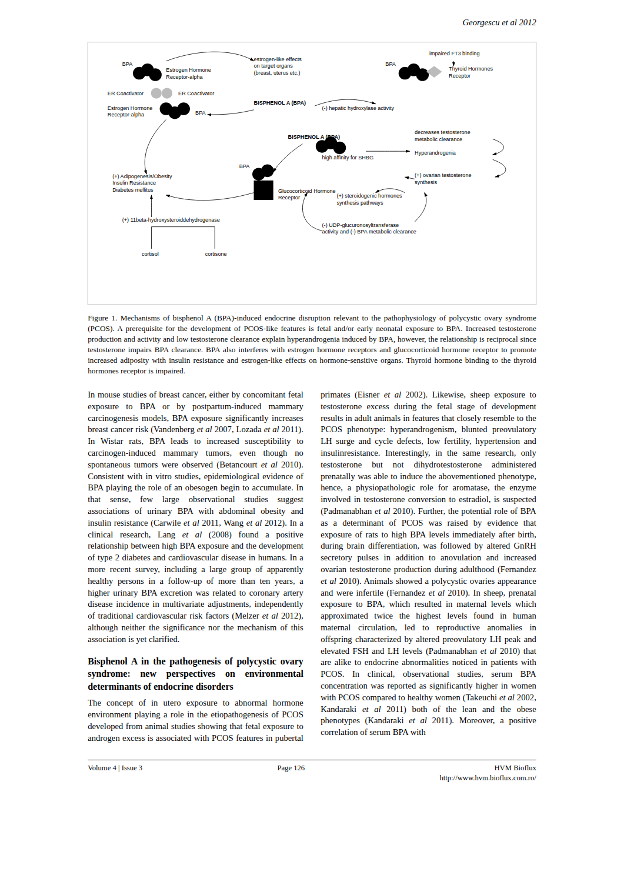Georgescu et al 2012
BPA Estrogen Hormone Receptor-alpha ER Coactivator ER Coactivator Estrogen Hormone Receptor-alpha BPA estrogen-like effects on target organs (breast, uterus etc.) BISPHENOL A (BPA) (-) hepatic hydroxylase activity BPA Thyroid Hormones Receptor impaired FT3 binding BISPHENOL A (BPA) high affinity for SHBG decreases testosterone metabolic clearance Hyperandrogenia (+) ovarian testosterone synthesis (+) steroidogenic hormones synthesis pathways BPA Glucocorticoid Hormone Receptor (+) Adipogenesis/Obesity Insulin Resistance Diabetes mellitus (+) 11beta-hydroxysteroiddehydrogenase cortisol cortisone (-) UDP-glucuronosyltransferase activity and (-) BPA metabolic clearance
Figure 1. Mechanisms of bisphenol A (BPA)-induced endocrine disruption relevant to the pathophysiology of polycystic ovary syndrome (PCOS). A prerequisite for the development of PCOS-like features is fetal and/or early neonatal exposure to BPA. Increased testosterone production and activity and low testosterone clearance explain hyperandrogenia induced by BPA, however, the relationship is reciprocal since testosterone impairs BPA clearance. BPA also interferes with estrogen hormone receptors and glucocorticoid hormone receptor to promote increased adiposity with insulin resistance and estrogen-like effects on hormone-sensitive organs. Thyroid hormone binding to the thyroid hormones receptor is impaired.
In mouse studies of breast cancer, either by concomitant fetal exposure to BPA or by postpartum-induced mammary carcinogenesis models, BPA exposure significantly increases breast cancer risk (Vandenberg et al 2007, Lozada et al 2011). In Wistar rats, BPA leads to increased susceptibility to carcinogen-induced mammary tumors, even though no spontaneous tumors were observed (Betancourt et al 2010). Consistent with in vitro studies, epidemiological evidence of BPA playing the role of an obesogen begin to accumulate. In that sense, few large observational studies suggest associations of urinary BPA with abdominal obesity and insulin resistance (Carwile et al 2011, Wang et al 2012). In a clinical research, Lang et al (2008) found a positive relationship between high BPA exposure and the development of type 2 diabetes and cardiovascular disease in humans. In a more recent survey, including a large group of apparently healthy persons in a follow-up of more than ten years, a higher urinary BPA excretion was related to coronary artery disease incidence in multivariate adjustments, independently of traditional cardiovascular risk factors (Melzer et al 2012), although neither the significance nor the mechanism of this association is yet clarified.
Bisphenol A in the pathogenesis of polycystic ovary syndrome: new perspectives on environmental determinants of endocrine disorders
The concept of in utero exposure to abnormal hormone environment playing a role in the etiopathogenesis of PCOS developed from animal studies showing that fetal exposure to androgen excess is associated with PCOS features in pubertal primates (Eisner et al 2002). Likewise, sheep exposure to testosterone excess during the fetal stage of development results in adult animals in features that closely resemble to the PCOS phenotype: hyperandrogenism, blunted preovulatory LH surge and cycle defects, low fertility, hypertension and insulinresistance. Interestingly, in the same research, only testosterone but not dihydrotestosterone administered prenatally was able to induce the abovementioned phenotype, hence, a physiopathologic role for aromatase, the enzyme involved in testosterone conversion to estradiol, is suspected (Padmanabhan et al 2010). Further, the potential role of BPA as a determinant of PCOS was raised by evidence that exposure of rats to high BPA levels immediately after birth, during brain differentiation, was followed by altered GnRH secretory pulses in addition to anovulation and increased ovarian testosterone production during adulthood (Fernandez et al 2010). Animals showed a polycystic ovaries appearance and were infertile (Fernandez et al 2010). In sheep, prenatal exposure to BPA, which resulted in maternal levels which approximated twice the highest levels found in human maternal circulation, led to reproductive anomalies in offspring characterized by altered preovulatory LH peak and elevated FSH and LH levels (Padmanabhan et al 2010) that are alike to endocrine abnormalities noticed in patients with PCOS. In clinical, observational studies, serum BPA concentration was reported as significantly higher in women with PCOS compared to healthy women (Takeuchi et al 2002, Kandaraki et al 2011) both of the lean and the obese phenotypes (Kandaraki et al 2011). Moreover, a positive correlation of serum BPA with
Volume 4 | Issue 3
Page 126
HVM Bioflux
http://www.hvm.bioflux.com.ro/